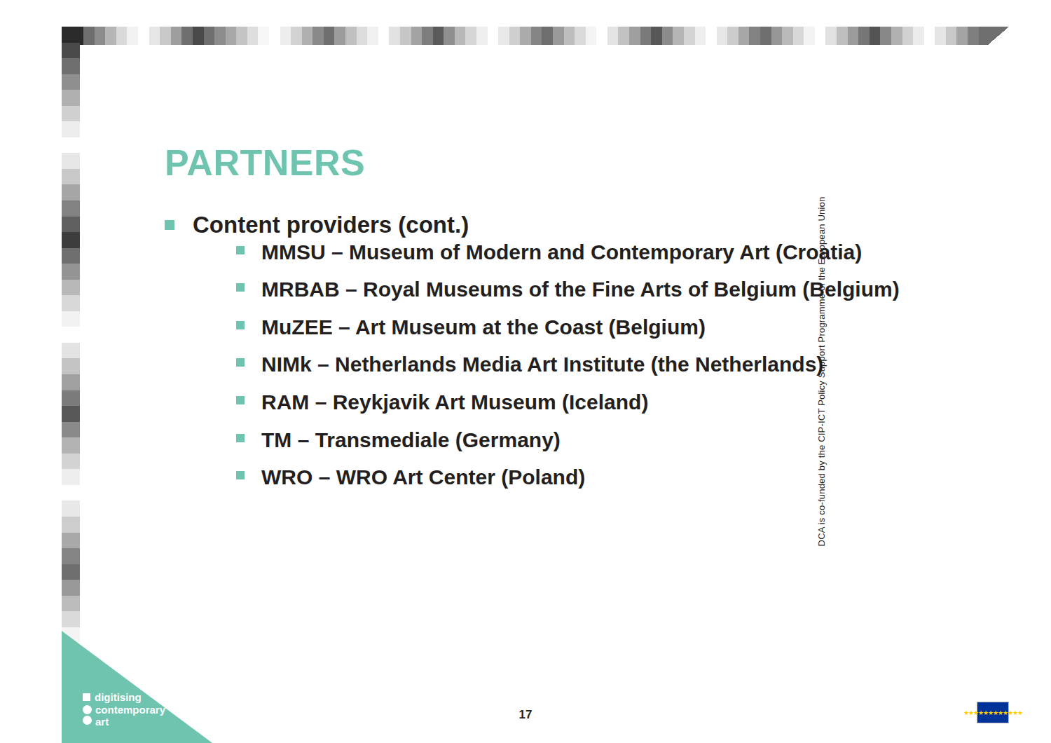PARTNERS
Content providers (cont.)
MMSU – Museum of Modern and Contemporary Art (Croatia)
MRBAB – Royal Museums of the Fine Arts of Belgium (Belgium)
MuZEE – Art Museum at the Coast (Belgium)
NIMk – Netherlands Media Art Institute (the Netherlands)
RAM – Reykjavik Art Museum (Iceland)
TM – Transmediale (Germany)
WRO – WRO Art Center (Poland)
digitising
contemporary
art
17
DCA is co-funded by the CIP-ICT Policy Support Programme of the European Union
★★★★★★★★★★★★